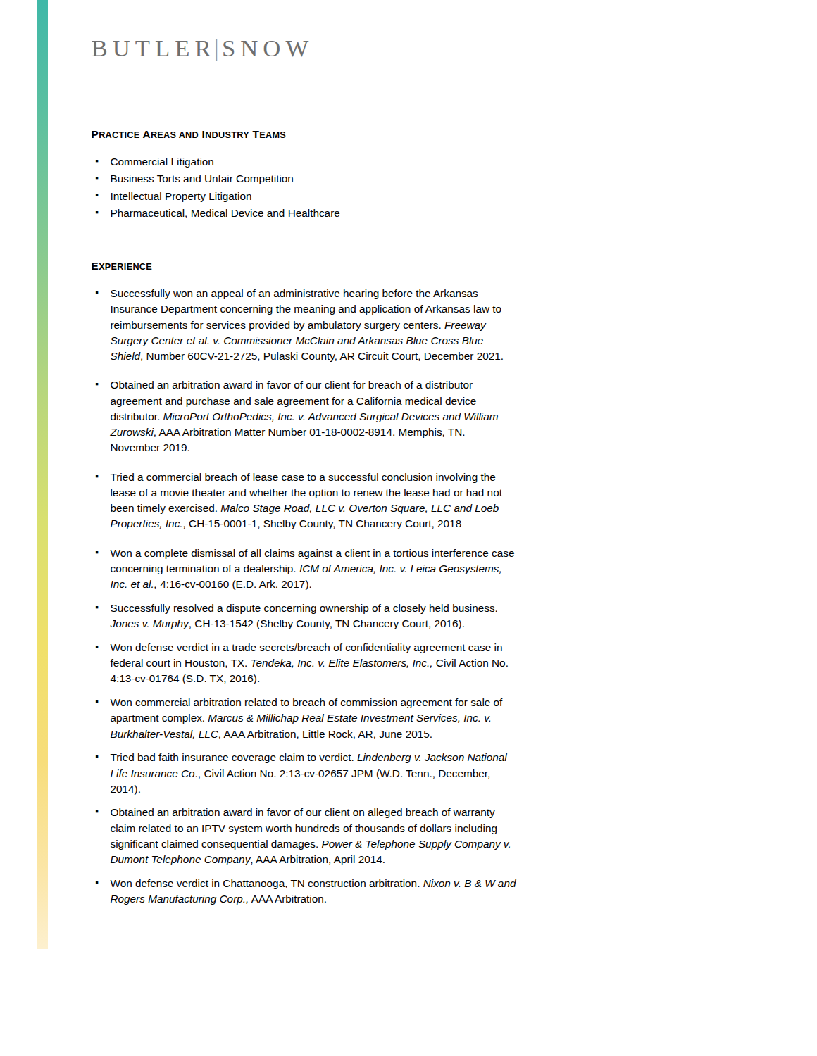B U T L E R|S N O W
PRACTICE AREAS AND INDUSTRY TEAMS
Commercial Litigation
Business Torts and Unfair Competition
Intellectual Property Litigation
Pharmaceutical, Medical Device and Healthcare
EXPERIENCE
Successfully won an appeal of an administrative hearing before the Arkansas Insurance Department concerning the meaning and application of Arkansas law to reimbursements for services provided by ambulatory surgery centers. Freeway Surgery Center et al. v. Commissioner McClain and Arkansas Blue Cross Blue Shield, Number 60CV-21-2725, Pulaski County, AR Circuit Court, December 2021.
Obtained an arbitration award in favor of our client for breach of a distributor agreement and purchase and sale agreement for a California medical device distributor. MicroPort OrthoPedics, Inc. v. Advanced Surgical Devices and William Zurowski, AAA Arbitration Matter Number 01-18-0002-8914. Memphis, TN. November 2019.
Tried a commercial breach of lease case to a successful conclusion involving the lease of a movie theater and whether the option to renew the lease had or had not been timely exercised. Malco Stage Road, LLC v. Overton Square, LLC and Loeb Properties, Inc., CH-15-0001-1, Shelby County, TN Chancery Court, 2018
Won a complete dismissal of all claims against a client in a tortious interference case concerning termination of a dealership. ICM of America, Inc. v. Leica Geosystems, Inc. et al., 4:16-cv-00160 (E.D. Ark. 2017).
Successfully resolved a dispute concerning ownership of a closely held business. Jones v. Murphy, CH-13-1542 (Shelby County, TN Chancery Court, 2016).
Won defense verdict in a trade secrets/breach of confidentiality agreement case in federal court in Houston, TX. Tendeka, Inc. v. Elite Elastomers, Inc., Civil Action No. 4:13-cv-01764 (S.D. TX, 2016).
Won commercial arbitration related to breach of commission agreement for sale of apartment complex. Marcus & Millichap Real Estate Investment Services, Inc. v. Burkhalter-Vestal, LLC, AAA Arbitration, Little Rock, AR, June 2015.
Tried bad faith insurance coverage claim to verdict. Lindenberg v. Jackson National Life Insurance Co., Civil Action No. 2:13-cv-02657 JPM (W.D. Tenn., December, 2014).
Obtained an arbitration award in favor of our client on alleged breach of warranty claim related to an IPTV system worth hundreds of thousands of dollars including significant claimed consequential damages. Power & Telephone Supply Company v. Dumont Telephone Company, AAA Arbitration, April 2014.
Won defense verdict in Chattanooga, TN construction arbitration. Nixon v. B & W and Rogers Manufacturing Corp., AAA Arbitration.